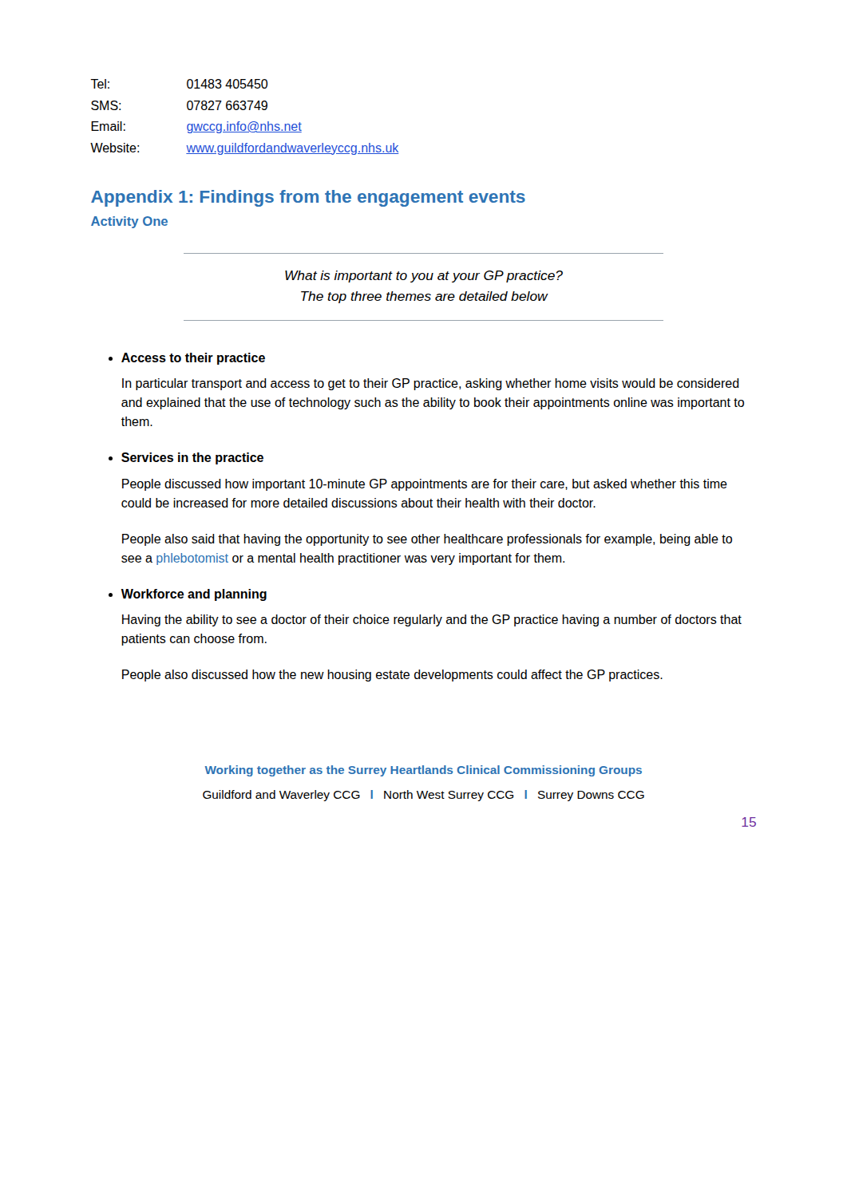| Tel: | 01483 405450 |
| SMS: | 07827 663749 |
| Email: | gwccg.info@nhs.net |
| Website: | www.guildfordandwaverleyccg.nhs.uk |
Appendix 1: Findings from the engagement events
Activity One
What is important to you at your GP practice?
The top three themes are detailed below
Access to their practice
In particular transport and access to get to their GP practice, asking whether home visits would be considered and explained that the use of technology such as the ability to book their appointments online was important to them.
Services in the practice
People discussed how important 10-minute GP appointments are for their care, but asked whether this time could be increased for more detailed discussions about their health with their doctor.
People also said that having the opportunity to see other healthcare professionals for example, being able to see a phlebotomist or a mental health practitioner was very important for them.
Workforce and planning
Having the ability to see a doctor of their choice regularly and the GP practice having a number of doctors that patients can choose from.
People also discussed how the new housing estate developments could affect the GP practices.
Working together as the Surrey Heartlands Clinical Commissioning Groups
Guildford and Waverley CCGl North West Surrey CCGl Surrey Downs CCG
15